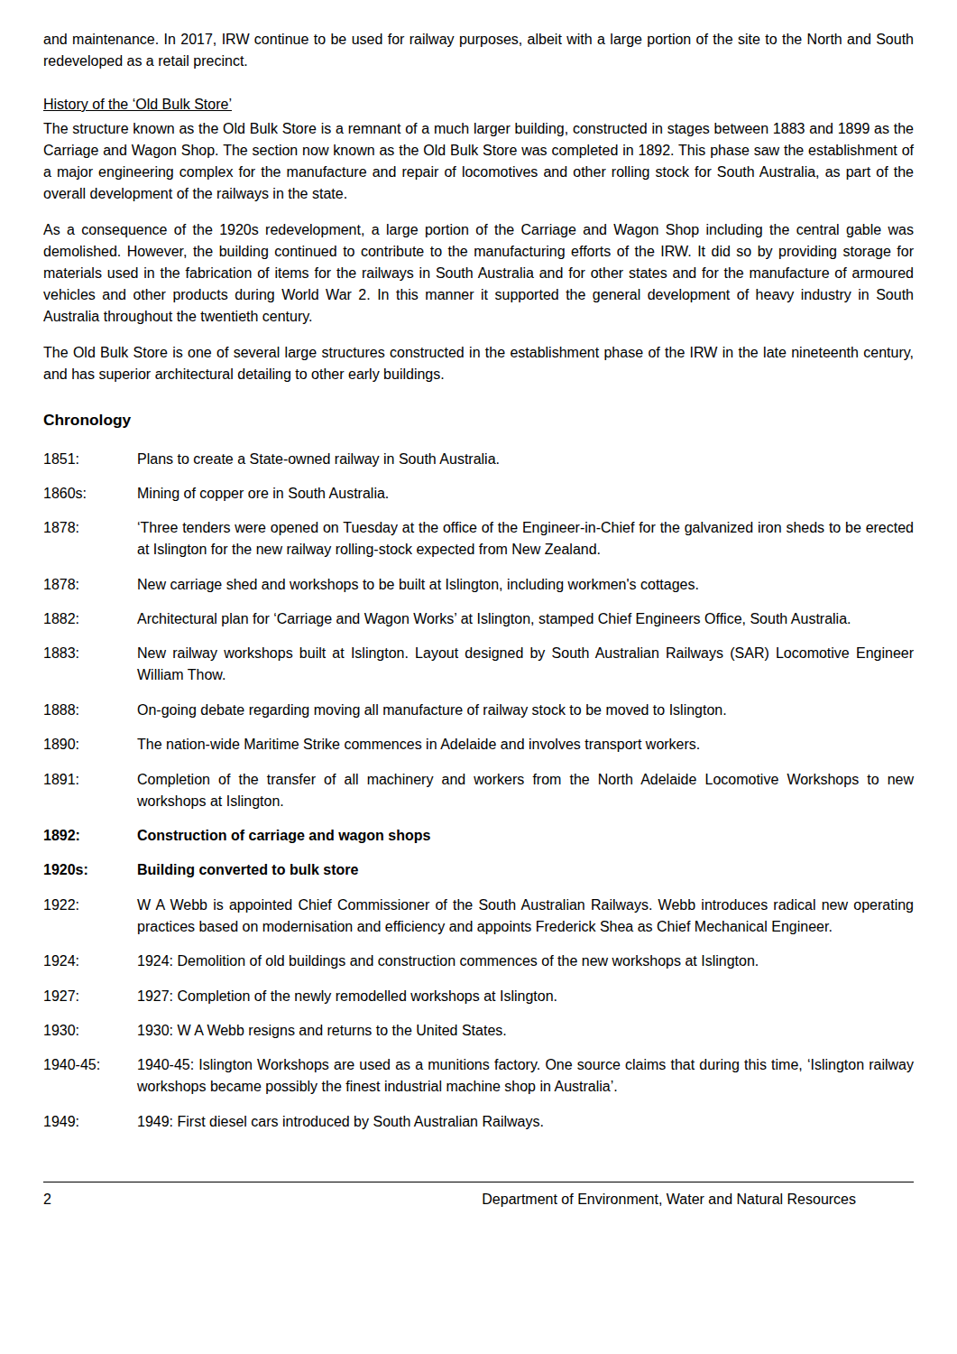and maintenance. In 2017, IRW continue to be used for railway purposes, albeit with a large portion of the site to the North and South redeveloped as a retail precinct.
History of the ‘Old Bulk Store’
The structure known as the Old Bulk Store is a remnant of a much larger building, constructed in stages between 1883 and 1899 as the Carriage and Wagon Shop. The section now known as the Old Bulk Store was completed in 1892. This phase saw the establishment of a major engineering complex for the manufacture and repair of locomotives and other rolling stock for South Australia, as part of the overall development of the railways in the state.
As a consequence of the 1920s redevelopment, a large portion of the Carriage and Wagon Shop including the central gable was demolished. However, the building continued to contribute to the manufacturing efforts of the IRW. It did so by providing storage for materials used in the fabrication of items for the railways in South Australia and for other states and for the manufacture of armoured vehicles and other products during World War 2. In this manner it supported the general development of heavy industry in South Australia throughout the twentieth century.
The Old Bulk Store is one of several large structures constructed in the establishment phase of the IRW in the late nineteenth century, and has superior architectural detailing to other early buildings.
Chronology
| 1851: | Plans to create a State-owned railway in South Australia. |
| 1860s: | Mining of copper ore in South Australia. |
| 1878: | ‘Three tenders were opened on Tuesday at the office of the Engineer-in-Chief for the galvanized iron sheds to be erected at Islington for the new railway rolling-stock expected from New Zealand. |
| 1878: | New carriage shed and workshops to be built at Islington, including workmen's cottages. |
| 1882: | Architectural plan for ‘Carriage and Wagon Works’ at Islington, stamped Chief Engineers Office, South Australia. |
| 1883: | New railway workshops built at Islington. Layout designed by South Australian Railways (SAR) Locomotive Engineer William Thow. |
| 1888: | On-going debate regarding moving all manufacture of railway stock to be moved to Islington. |
| 1890: | The nation-wide Maritime Strike commences in Adelaide and involves transport workers. |
| 1891: | Completion of the transfer of all machinery and workers from the North Adelaide Locomotive Workshops to new workshops at Islington. |
| 1892: | Construction of carriage and wagon shops |
| 1920s: | Building converted to bulk store |
| 1922: | W A Webb is appointed Chief Commissioner of the South Australian Railways. Webb introduces radical new operating practices based on modernisation and efficiency and appoints Frederick Shea as Chief Mechanical Engineer. |
| 1924: | 1924: Demolition of old buildings and construction commences of the new workshops at Islington. |
| 1927: | 1927: Completion of the newly remodelled workshops at Islington. |
| 1930: | 1930: W A Webb resigns and returns to the United States. |
| 1940-45: | 1940-45: Islington Workshops are used as a munitions factory. One source claims that during this time, ‘Islington railway workshops became possibly the finest industrial machine shop in Australia’. |
| 1949: | 1949: First diesel cars introduced by South Australian Railways. |
2 Department of Environment, Water and Natural Resources